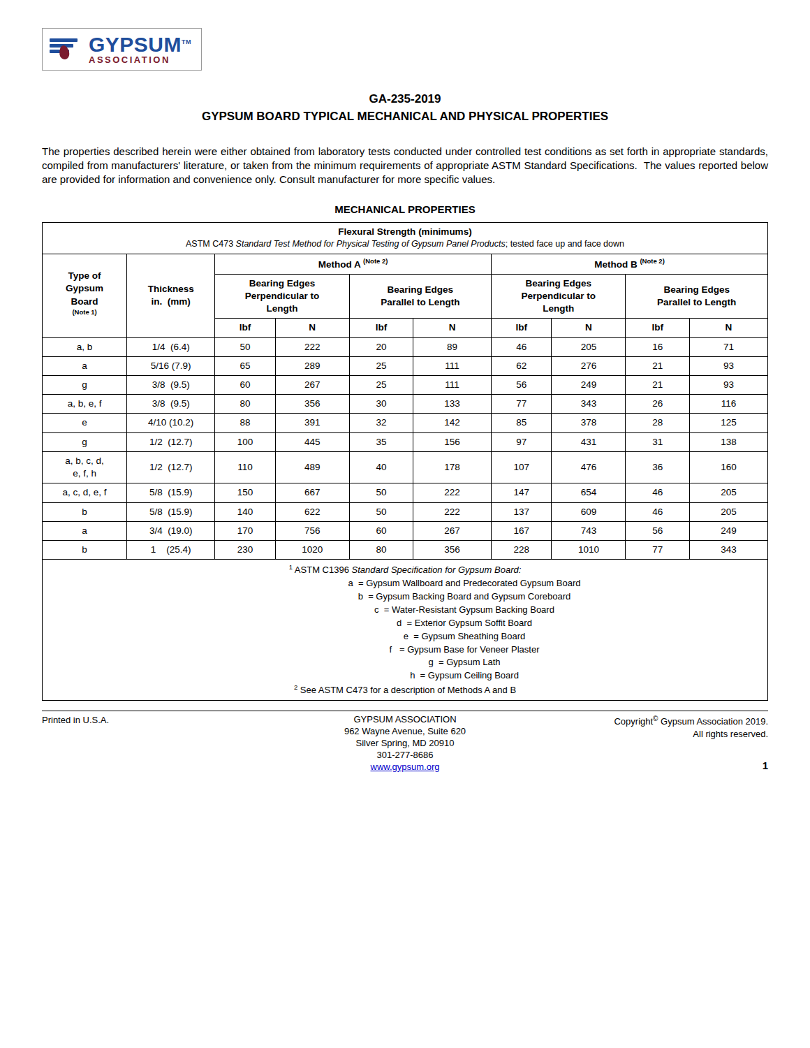GYPSUMTM
ASSOCIATION
GA-235-2019
GYPSUM BOARD TYPICAL MECHANICAL AND PHYSICAL PROPERTIES
The properties described herein were either obtained from laboratory tests conducted under controlled test conditions as set forth in appropriate standards, compiled from manufacturers' literature, or taken from the minimum requirements of appropriate ASTM Standard Specifications. The values reported below are provided for information and convenience only. Consult manufacturer for more specific values.
MECHANICAL PROPERTIES
| Flexural Strength (minimums) |
| --- |
| ASTM C473 Standard Test Method for Physical Testing of Gypsum Panel Products ; tested face up and face down |
| Type of Gypsum Board (Note 1) | Thickness in. (mm) | Method A (Note 2) | Method B (Note 2) |
| Bearing Edges Perpendicular to Length | Bearing Edges Parallel to Length | Bearing Edges Perpendicular to Length | Bearing Edges Parallel to Length |
| lbf | N | lbf | N | lbf | N | lbf | N |
| a, b | 1/4 (6.4) | 50 | 222 | 20 | 89 | 46 | 205 | 16 | 71 |
| a | 5/16 (7.9) | 65 | 289 | 25 | 111 | 62 | 276 | 21 | 93 |
| g | 3/8 (9.5) | 60 | 267 | 25 | 111 | 56 | 249 | 21 | 93 |
| a, b, e, f | 3/8 (9.5) | 80 | 356 | 30 | 133 | 77 | 343 | 26 | 116 |
| e | 4/10 (10.2) | 88 | 391 | 32 | 142 | 85 | 378 | 28 | 125 |
| g | 1/2 (12.7) | 100 | 445 | 35 | 156 | 97 | 431 | 31 | 138 |
| a, b, c, d, e, f, h | 1/2 (12.7) | 110 | 489 | 40 | 178 | 107 | 476 | 36 | 160 |
| a, c, d, e, f | 5/8 (15.9) | 150 | 667 | 50 | 222 | 147 | 654 | 46 | 205 |
| b | 5/8 (15.9) | 140 | 622 | 50 | 222 | 137 | 609 | 46 | 205 |
| a | 3/4 (19.0) | 170 | 756 | 60 | 267 | 167 | 743 | 56 | 249 |
| b | 1 (25.4) | 230 | 1020 | 80 | 356 | 228 | 1010 | 77 | 343 |
| 1 ASTM C1396 Standard Specification for Gypsum Board: a = Gypsum Wallboard and Predecorated Gypsum Board b = Gypsum Backing Board and Gypsum Coreboard c = Water-Resistant Gypsum Backing Board d = Exterior Gypsum Soffit Board e = Gypsum Sheathing Board f = Gypsum Base for Veneer Plaster g = Gypsum Lath h = Gypsum Ceiling Board 2 See ASTM C473 for a description of Methods A and B |
Printed in U.S.A.
GYPSUM ASSOCIATION
962 Wayne Avenue, Suite 620
Silver Spring, MD 20910
301-277-8686
www.gypsum.org
Copyright© Gypsum Association 2019.
All rights reserved.
1